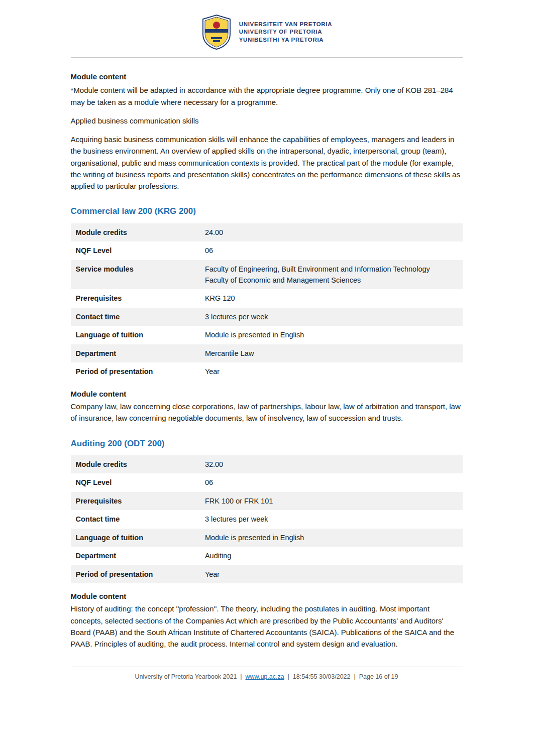Universiteit van Pretoria University of Pretoria Yunibesithi ya Pretoria
Module content
*Module content will be adapted in accordance with the appropriate degree programme. Only one of KOB 281–284 may be taken as a module where necessary for a programme.
Applied business communication skills
Acquiring basic business communication skills will enhance the capabilities of employees, managers and leaders in the business environment. An overview of applied skills on the intrapersonal, dyadic, interpersonal, group (team), organisational, public and mass communication contexts is provided. The practical part of the module (for example, the writing of business reports and presentation skills) concentrates on the performance dimensions of these skills as applied to particular professions.
Commercial law 200 (KRG 200)
| Module credits | 24.00 |
| NQF Level | 06 |
| Service modules | Faculty of Engineering, Built Environment and Information Technology Faculty of Economic and Management Sciences |
| Prerequisites | KRG 120 |
| Contact time | 3 lectures per week |
| Language of tuition | Module is presented in English |
| Department | Mercantile Law |
| Period of presentation | Year |
Module content
Company law, law concerning close corporations, law of partnerships, labour law, law of arbitration and transport, law of insurance, law concerning negotiable documents, law of insolvency, law of succession and trusts.
Auditing 200 (ODT 200)
| Module credits | 32.00 |
| NQF Level | 06 |
| Prerequisites | FRK 100 or FRK 101 |
| Contact time | 3 lectures per week |
| Language of tuition | Module is presented in English |
| Department | Auditing |
| Period of presentation | Year |
Module content
History of auditing: the concept ''profession''. The theory, including the postulates in auditing. Most important concepts, selected sections of the Companies Act which are prescribed by the Public Accountants' and Auditors' Board (PAAB) and the South African Institute of Chartered Accountants (SAICA). Publications of the SAICA and the PAAB. Principles of auditing, the audit process. Internal control and system design and evaluation.
University of Pretoria Yearbook 2021 | www.up.ac.za | 18:54:55 30/03/2022 | Page 16 of 19